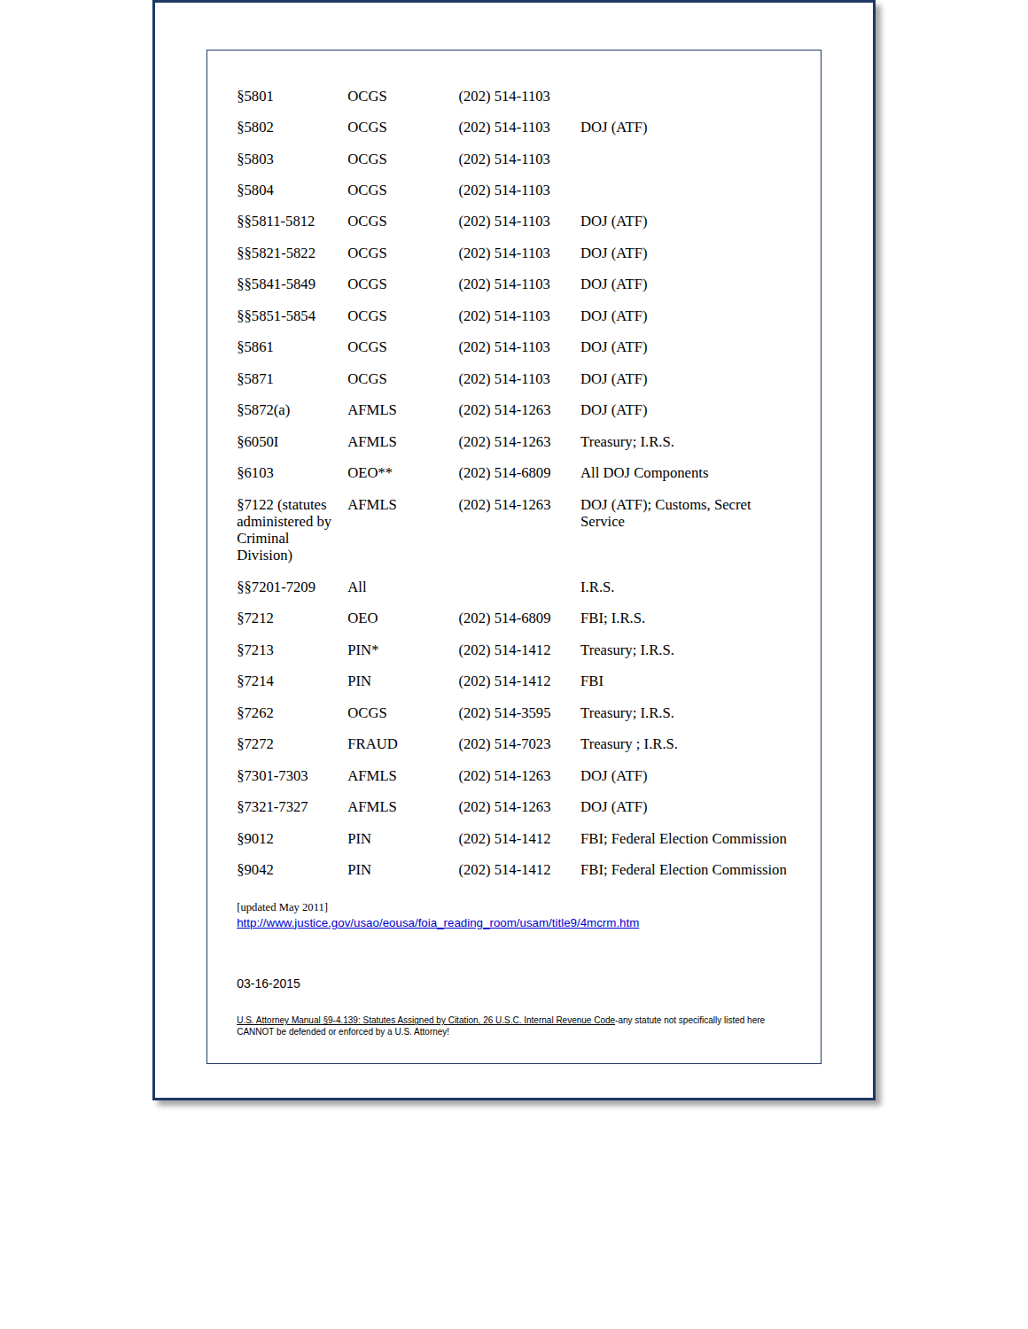| §5801 | OCGS | (202) 514-1103 | |
| §5802 | OCGS | (202) 514-1103 | DOJ (ATF) |
| §5803 | OCGS | (202) 514-1103 | |
| §5804 | OCGS | (202) 514-1103 | |
| §§5811-5812 | OCGS | (202) 514-1103 | DOJ (ATF) |
| §§5821-5822 | OCGS | (202) 514-1103 | DOJ (ATF) |
| §§5841-5849 | OCGS | (202) 514-1103 | DOJ (ATF) |
| §§5851-5854 | OCGS | (202) 514-1103 | DOJ (ATF) |
| §5861 | OCGS | (202) 514-1103 | DOJ (ATF) |
| §5871 | OCGS | (202) 514-1103 | DOJ (ATF) |
| §5872(a) | AFMLS | (202) 514-1263 | DOJ (ATF) |
| §6050I | AFMLS | (202) 514-1263 | Treasury; I.R.S. |
| §6103 | OEO** | (202) 514-6809 | All DOJ Components |
| §7122 (statutes administered by Criminal Division) | AFMLS | (202) 514-1263 | DOJ (ATF); Customs, Secret Service |
| §§7201-7209 | All | | I.R.S. |
| §7212 | OEO | (202) 514-6809 | FBI; I.R.S. |
| §7213 | PIN* | (202) 514-1412 | Treasury; I.R.S. |
| §7214 | PIN | (202) 514-1412 | FBI |
| §7262 | OCGS | (202) 514-3595 | Treasury; I.R.S. |
| §7272 | FRAUD | (202) 514-7023 | Treasury ; I.R.S. |
| §7301-7303 | AFMLS | (202) 514-1263 | DOJ (ATF) |
| §7321-7327 | AFMLS | (202) 514-1263 | DOJ (ATF) |
| §9012 | PIN | (202) 514-1412 | FBI; Federal Election Commission |
| §9042 | PIN | (202) 514-1412 | FBI; Federal Election Commission |
[updated May 2011]
http://www.justice.gov/usao/eousa/foia_reading_room/usam/title9/4mcrm.htm
03-16-2015
U.S. Attorney Manual §9-4.139: Statutes Assigned by Citation, 26 U.S.C. Internal Revenue Code-any statute not specifically listed here CANNOT be defended or enforced by a U.S. Attorney!